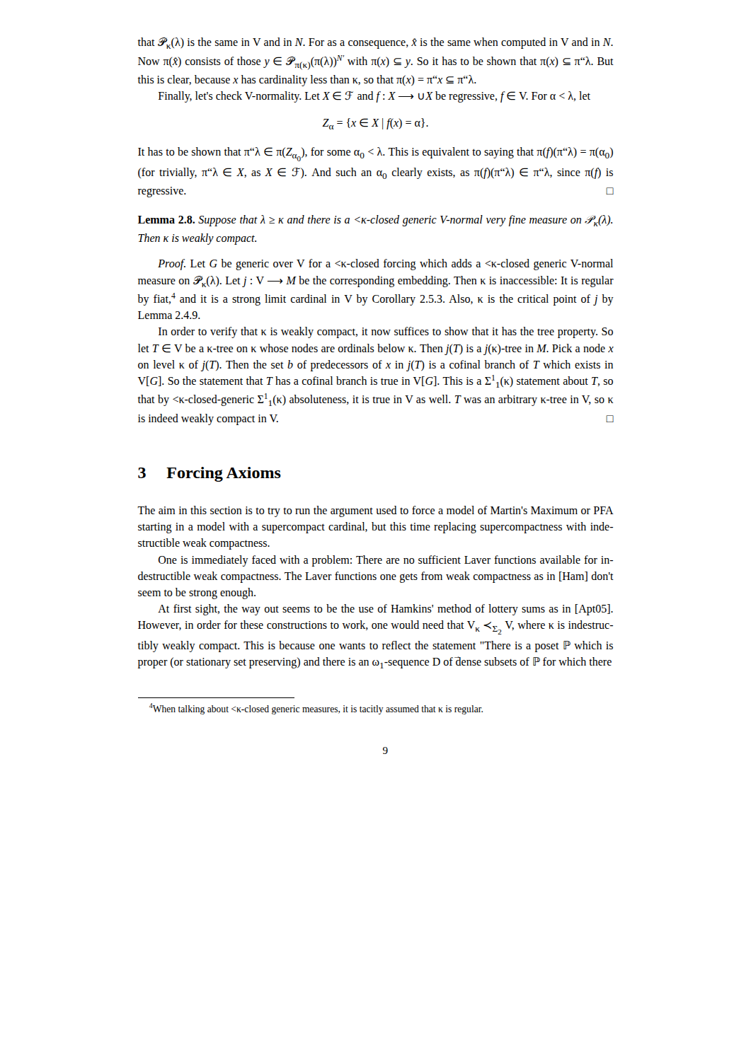that 𝒫κ(λ) is the same in V and in N. For as a consequence, x̂ is the same when computed in V and in N. Now π(x̂) consists of those y ∈ 𝒫π(κ)(π(λ))N′ with π(x) ⊆ y. So it has to be shown that π(x) ⊆ π“λ. But this is clear, because x has cardinality less than κ, so that π(x) = π“x ⊆ π“λ.
Finally, let's check V-normality. Let X ∈ ℱ and f : X ⟶ ∪X be regressive, f ∈ V. For α < λ, let
Zα = {x ∈ X | f(x) = α}.
It has to be shown that π“λ ∈ π(Zα0), for some α0 < λ. This is equivalent to saying that π(f)(π“λ) = π(α0) (for trivially, π“λ ∈ X, as X ∈ ℱ). And such an α0 clearly exists, as π(f)(π“λ) ∈ π“λ, since π(f) is regressive. □
Lemma 2.8. Suppose that λ ≥ κ and there is a <κ-closed generic V-normal very fine measure on 𝒫κ(λ). Then κ is weakly compact.
Proof. Let G be generic over V for a <κ-closed forcing which adds a <κ-closed generic V-normal measure on 𝒫κ(λ). Let j : V ⟶ M be the corresponding embedding. Then κ is inaccessible: It is regular by fiat,4 and it is a strong limit cardinal in V by Corollary 2.5.3. Also, κ is the critical point of j by Lemma 2.4.9.
In order to verify that κ is weakly compact, it now suffices to show that it has the tree property. So let T ∈ V be a κ-tree on κ whose nodes are ordinals below κ. Then j(T) is a j(κ)-tree in M. Pick a node x on level κ of j(T). Then the set b of predecessors of x in j(T) is a cofinal branch of T which exists in V[G]. So the statement that T has a cofinal branch is true in V[G]. This is a Σ11(κ) statement about T, so that by <κ-closed-generic Σ11(κ) absoluteness, it is true in V as well. T was an arbitrary κ-tree in V, so κ is indeed weakly compact in V. □
3 Forcing Axioms
The aim in this section is to try to run the argument used to force a model of Martin's Maximum or PFA starting in a model with a supercompact cardinal, but this time replacing supercompactness with indestructible weak compactness.
One is immediately faced with a problem: There are no sufficient Laver functions available for indestructible weak compactness. The Laver functions one gets from weak compactness as in [Ham] don't seem to be strong enough.
At first sight, the way out seems to be the use of Hamkins' method of lottery sums as in [Apt05]. However, in order for these constructions to work, one would need that Vκ ≺Σ2 V, where κ is indestructibly weakly compact. This is because one wants to reflect the statement "There is a poset ℙ which is proper (or stationary set preserving) and there is an ω1-sequence D of dense subsets of ℙ for which there
4When talking about <κ-closed generic measures, it is tacitly assumed that κ is regular.
9